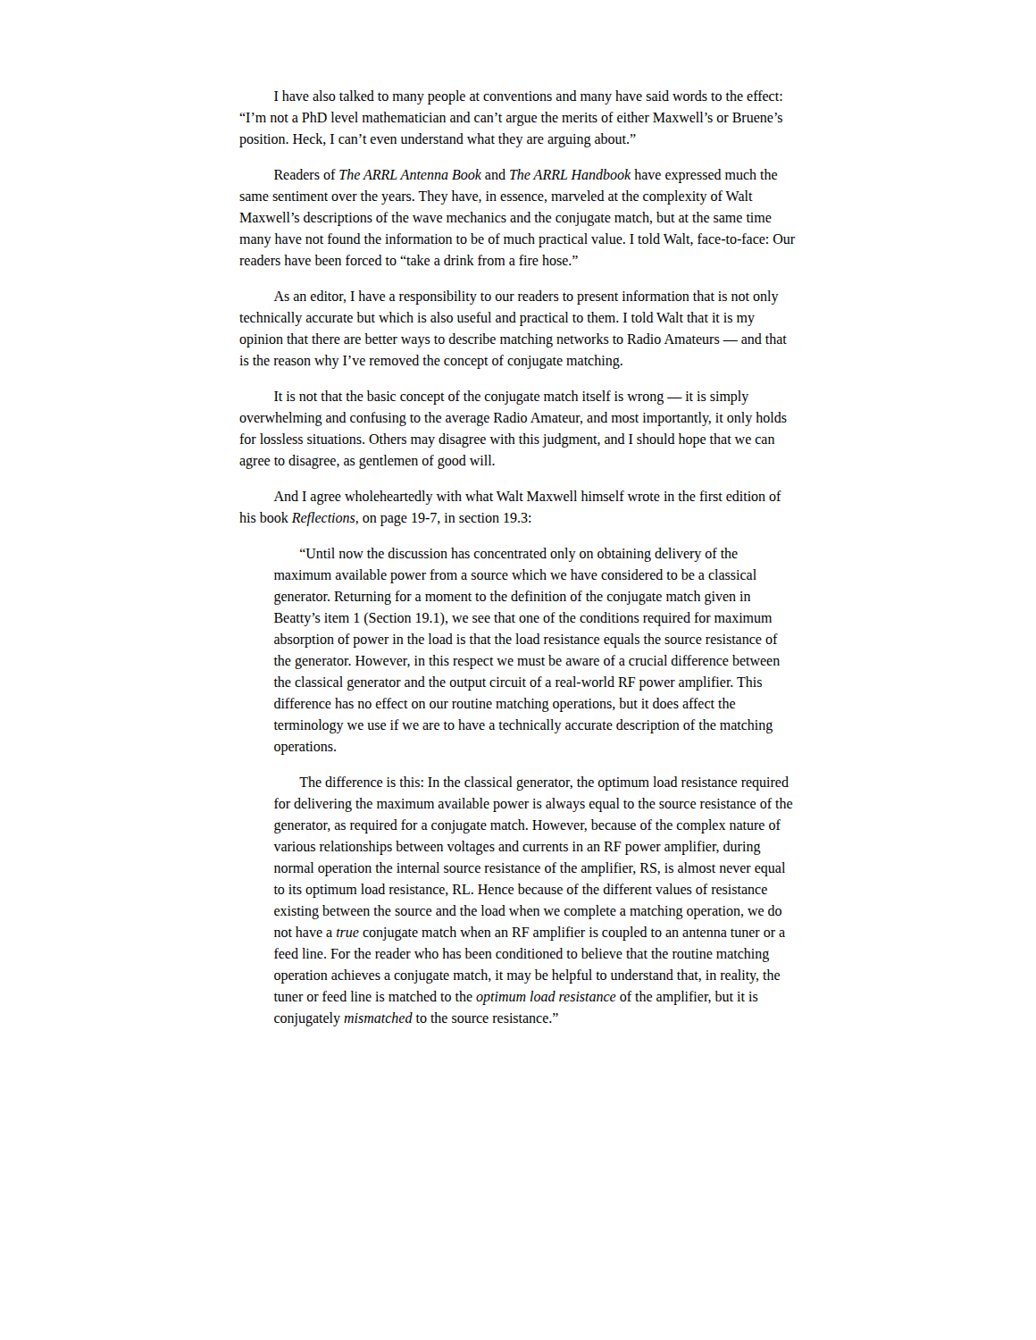I have also talked to many people at conventions and many have said words to the effect: “I’m not a PhD level mathematician and can’t argue the merits of either Maxwell’s or Bruene’s position. Heck, I can’t even understand what they are arguing about.”
Readers of The ARRL Antenna Book and The ARRL Handbook have expressed much the same sentiment over the years. They have, in essence, marveled at the complexity of Walt Maxwell’s descriptions of the wave mechanics and the conjugate match, but at the same time many have not found the information to be of much practical value. I told Walt, face-to-face: Our readers have been forced to “take a drink from a fire hose.”
As an editor, I have a responsibility to our readers to present information that is not only technically accurate but which is also useful and practical to them. I told Walt that it is my opinion that there are better ways to describe matching networks to Radio Amateurs — and that is the reason why I’ve removed the concept of conjugate matching.
It is not that the basic concept of the conjugate match itself is wrong — it is simply overwhelming and confusing to the average Radio Amateur, and most importantly, it only holds for lossless situations. Others may disagree with this judgment, and I should hope that we can agree to disagree, as gentlemen of good will.
And I agree wholeheartedly with what Walt Maxwell himself wrote in the first edition of his book Reflections, on page 19-7, in section 19.3:
“Until now the discussion has concentrated only on obtaining delivery of the maximum available power from a source which we have considered to be a classical generator. Returning for a moment to the definition of the conjugate match given in Beatty’s item 1 (Section 19.1), we see that one of the conditions required for maximum absorption of power in the load is that the load resistance equals the source resistance of the generator. However, in this respect we must be aware of a crucial difference between the classical generator and the output circuit of a real-world RF power amplifier. This difference has no effect on our routine matching operations, but it does affect the terminology we use if we are to have a technically accurate description of the matching operations.
The difference is this: In the classical generator, the optimum load resistance required for delivering the maximum available power is always equal to the source resistance of the generator, as required for a conjugate match. However, because of the complex nature of various relationships between voltages and currents in an RF power amplifier, during normal operation the internal source resistance of the amplifier, RS, is almost never equal to its optimum load resistance, RL. Hence because of the different values of resistance existing between the source and the load when we complete a matching operation, we do not have a true conjugate match when an RF amplifier is coupled to an antenna tuner or a feed line. For the reader who has been conditioned to believe that the routine matching operation achieves a conjugate match, it may be helpful to understand that, in reality, the tuner or feed line is matched to the optimum load resistance of the amplifier, but it is conjugately mismatched to the source resistance.”